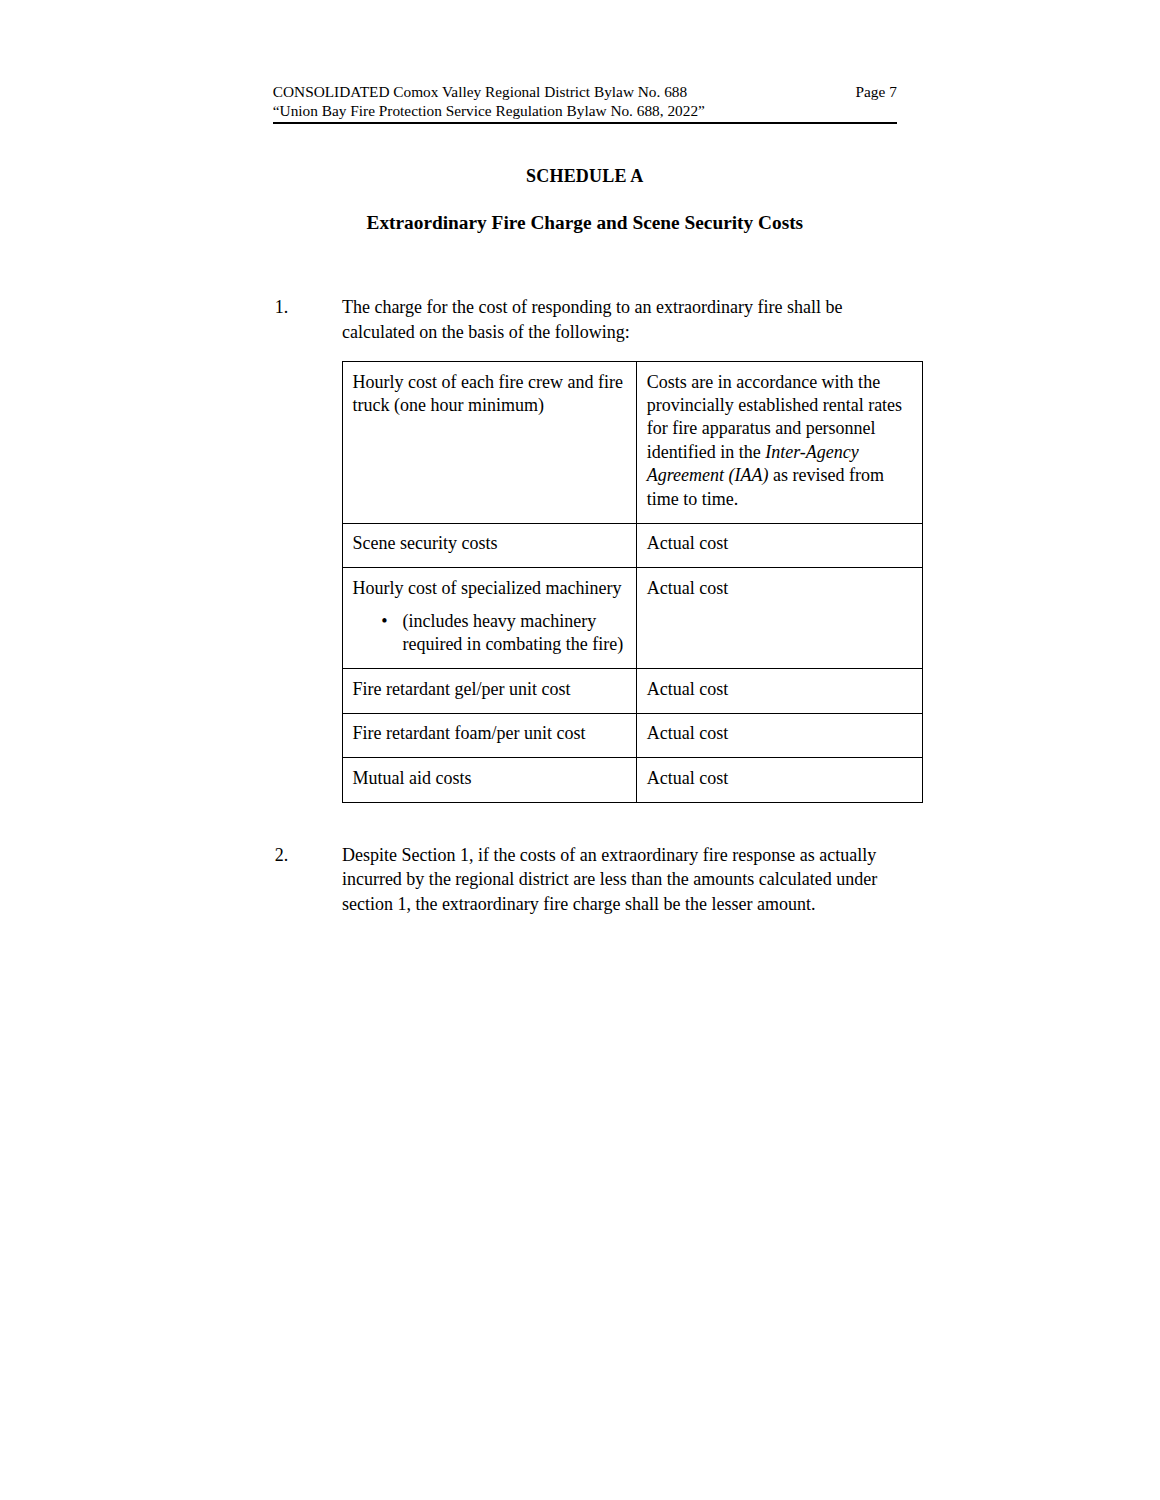CONSOLIDATED Comox Valley Regional District Bylaw No. 688 “Union Bay Fire Protection Service Regulation Bylaw No. 688, 2022”
Page 7
SCHEDULE A
Extraordinary Fire Charge and Scene Security Costs
1.
The charge for the cost of responding to an extraordinary fire shall be calculated on the basis of the following:
| Hourly cost of each fire crew and fire truck (one hour minimum) | Costs are in accordance with the provincially established rental rates for fire apparatus and personnel identified in the Inter-Agency Agreement (IAA) as revised from time to time. |
| Scene security costs | Actual cost |
| Hourly cost of specialized machinery (includes heavy machinery required in combating the fire) | Actual cost |
| Fire retardant gel/per unit cost | Actual cost |
| Fire retardant foam/per unit cost | Actual cost |
| Mutual aid costs | Actual cost |
2.
Despite Section 1, if the costs of an extraordinary fire response as actually incurred by the regional district are less than the amounts calculated under section 1, the extraordinary fire charge shall be the lesser amount.